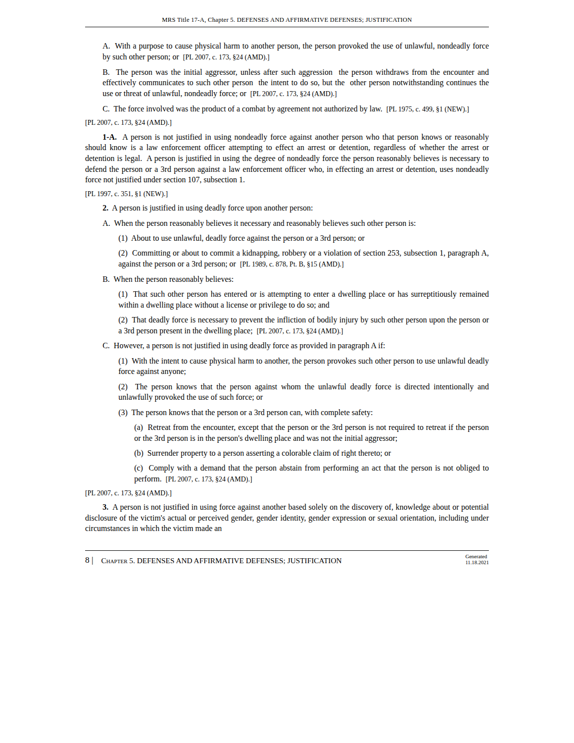MRS Title 17-A, Chapter 5. DEFENSES AND AFFIRMATIVE DEFENSES; JUSTIFICATION
A. With a purpose to cause physical harm to another person, the person provoked the use of unlawful, nondeadly force by such other person; or [PL 2007, c. 173, §24 (AMD).]
B. The person was the initial aggressor, unless after such aggression the person withdraws from the encounter and effectively communicates to such other person the intent to do so, but the other person notwithstanding continues the use or threat of unlawful, nondeadly force; or [PL 2007, c. 173, §24 (AMD).]
C. The force involved was the product of a combat by agreement not authorized by law. [PL 1975, c. 499, §1 (NEW).]
[PL 2007, c. 173, §24 (AMD).]
1-A. A person is not justified in using nondeadly force against another person who that person knows or reasonably should know is a law enforcement officer attempting to effect an arrest or detention, regardless of whether the arrest or detention is legal. A person is justified in using the degree of nondeadly force the person reasonably believes is necessary to defend the person or a 3rd person against a law enforcement officer who, in effecting an arrest or detention, uses nondeadly force not justified under section 107, subsection 1.
[PL 1997, c. 351, §1 (NEW).]
2. A person is justified in using deadly force upon another person:
A. When the person reasonably believes it necessary and reasonably believes such other person is:
(1) About to use unlawful, deadly force against the person or a 3rd person; or
(2) Committing or about to commit a kidnapping, robbery or a violation of section 253, subsection 1, paragraph A, against the person or a 3rd person; or [PL 1989, c. 878, Pt. B, §15 (AMD).]
B. When the person reasonably believes:
(1) That such other person has entered or is attempting to enter a dwelling place or has surreptitiously remained within a dwelling place without a license or privilege to do so; and
(2) That deadly force is necessary to prevent the infliction of bodily injury by such other person upon the person or a 3rd person present in the dwelling place; [PL 2007, c. 173, §24 (AMD).]
C. However, a person is not justified in using deadly force as provided in paragraph A if:
(1) With the intent to cause physical harm to another, the person provokes such other person to use unlawful deadly force against anyone;
(2) The person knows that the person against whom the unlawful deadly force is directed intentionally and unlawfully provoked the use of such force; or
(3) The person knows that the person or a 3rd person can, with complete safety:
(a) Retreat from the encounter, except that the person or the 3rd person is not required to retreat if the person or the 3rd person is in the person's dwelling place and was not the initial aggressor;
(b) Surrender property to a person asserting a colorable claim of right thereto; or
(c) Comply with a demand that the person abstain from performing an act that the person is not obliged to perform. [PL 2007, c. 173, §24 (AMD).]
[PL 2007, c. 173, §24 (AMD).]
3. A person is not justified in using force against another based solely on the discovery of, knowledge about or potential disclosure of the victim's actual or perceived gender, gender identity, gender expression or sexual orientation, including under circumstances in which the victim made an
8 |
Chapter 5. DEFENSES AND AFFIRMATIVE DEFENSES; JUSTIFICATION
Generated
11.18.2021